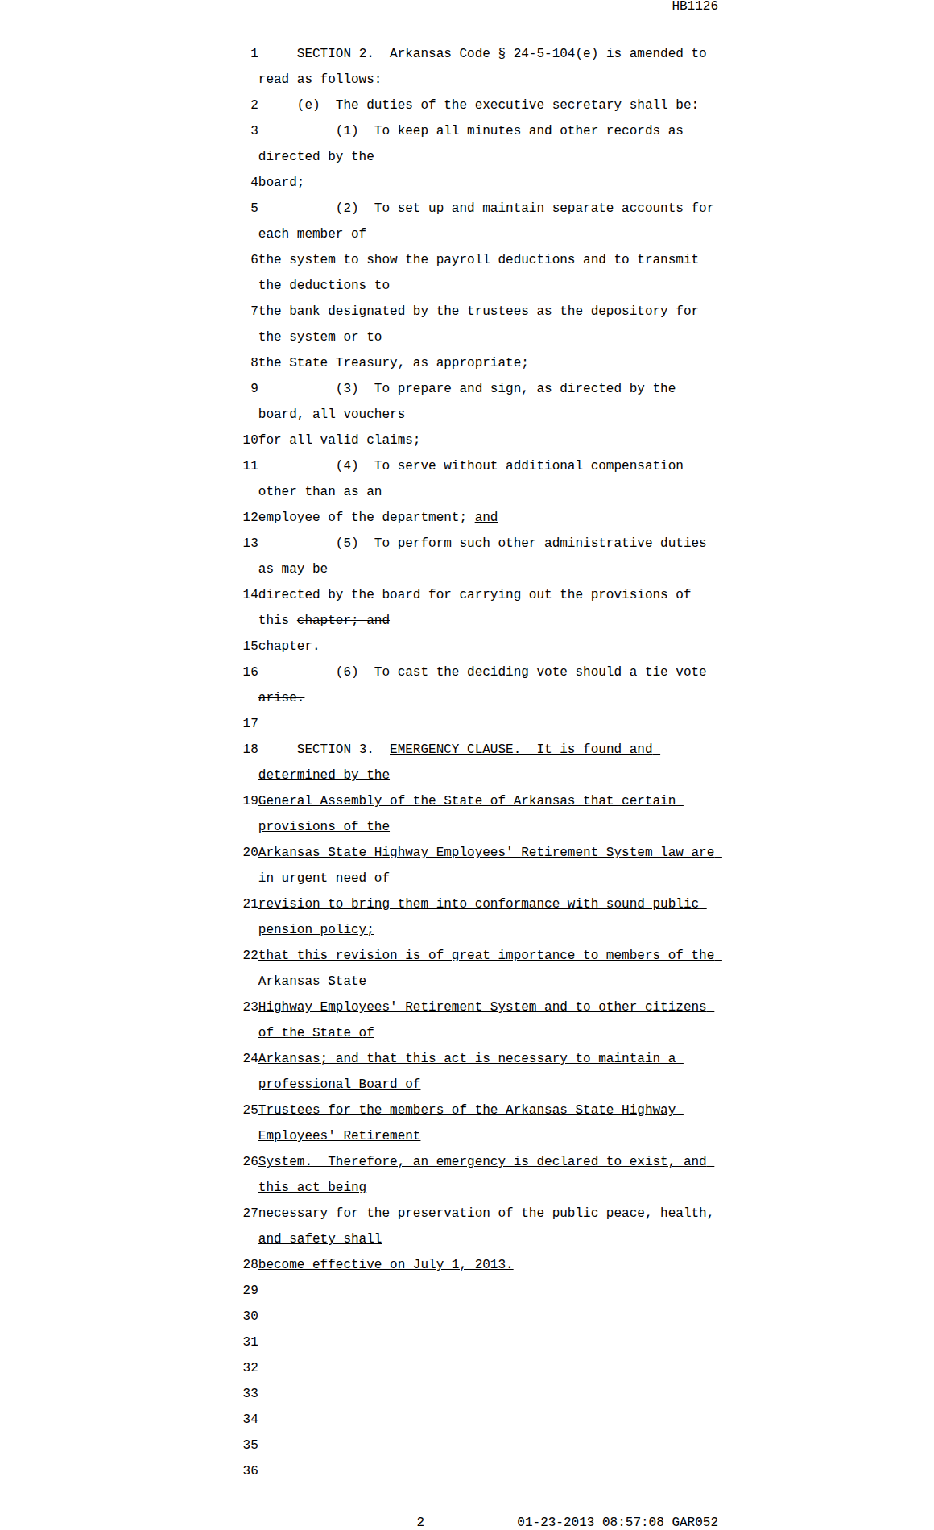HB1126
| 1 | SECTION 2. Arkansas Code § 24-5-104(e) is amended to read as follows: |
| 2 | (e) The duties of the executive secretary shall be: |
| 3 | (1) To keep all minutes and other records as directed by the |
| 4 | board; |
| 5 | (2) To set up and maintain separate accounts for each member of |
| 6 | the system to show the payroll deductions and to transmit the deductions to |
| 7 | the bank designated by the trustees as the depository for the system or to |
| 8 | the State Treasury, as appropriate; |
| 9 | (3) To prepare and sign, as directed by the board, all vouchers |
| 10 | for all valid claims; |
| 11 | (4) To serve without additional compensation other than as an |
| 12 | employee of the department; and |
| 13 | (5) To perform such other administrative duties as may be |
| 14 | directed by the board for carrying out the provisions of this chapter; and |
| 15 | chapter. |
| 16 | (6) To cast the deciding vote should a tie vote arise. |
| 17 | |
| 18 | SECTION 3. EMERGENCY CLAUSE. It is found and determined by the |
| 19 | General Assembly of the State of Arkansas that certain provisions of the |
| 20 | Arkansas State Highway Employees' Retirement System law are in urgent need of |
| 21 | revision to bring them into conformance with sound public pension policy; |
| 22 | that this revision is of great importance to members of the Arkansas State |
| 23 | Highway Employees' Retirement System and to other citizens of the State of |
| 24 | Arkansas; and that this act is necessary to maintain a professional Board of |
| 25 | Trustees for the members of the Arkansas State Highway Employees' Retirement |
| 26 | System. Therefore, an emergency is declared to exist, and this act being |
| 27 | necessary for the preservation of the public peace, health, and safety shall |
| 28 | become effective on July 1, 2013. |
| 29 | |
| 30 | |
| 31 | |
| 32 | |
| 33 | |
| 34 | |
| 35 | |
| 36 | |
2 01-23-2013 08:57:08 GAR052